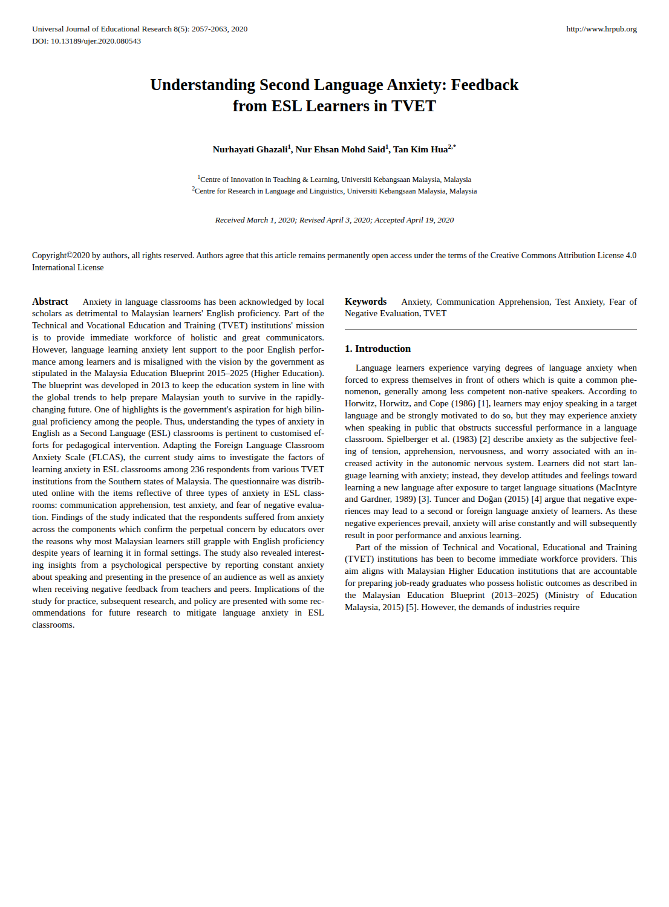Universal Journal of Educational Research 8(5): 2057-2063, 2020
DOI: 10.13189/ujer.2020.080543
http://www.hrpub.org
Understanding Second Language Anxiety: Feedback
from ESL Learners in TVET
Nurhayati Ghazali1, Nur Ehsan Mohd Said1, Tan Kim Hua2,*
1Centre of Innovation in Teaching & Learning, Universiti Kebangsaan Malaysia, Malaysia
2Centre for Research in Language and Linguistics, Universiti Kebangsaan Malaysia, Malaysia
Received March 1, 2020; Revised April 3, 2020; Accepted April 19, 2020
Copyright©2020 by authors, all rights reserved. Authors agree that this article remains permanently open access under the terms of the Creative Commons Attribution License 4.0 International License
Abstract Anxiety in language classrooms has been acknowledged by local scholars as detrimental to Malaysian learners' English proficiency. Part of the Technical and Vocational Education and Training (TVET) institutions' mission is to provide immediate workforce of holistic and great communicators. However, language learning anxiety lent support to the poor English performance among learners and is misaligned with the vision by the government as stipulated in the Malaysia Education Blueprint 2015–2025 (Higher Education). The blueprint was developed in 2013 to keep the education system in line with the global trends to help prepare Malaysian youth to survive in the rapidly-changing future. One of highlights is the government's aspiration for high bilingual proficiency among the people. Thus, understanding the types of anxiety in English as a Second Language (ESL) classrooms is pertinent to customised efforts for pedagogical intervention. Adapting the Foreign Language Classroom Anxiety Scale (FLCAS), the current study aims to investigate the factors of learning anxiety in ESL classrooms among 236 respondents from various TVET institutions from the Southern states of Malaysia. The questionnaire was distributed online with the items reflective of three types of anxiety in ESL classrooms: communication apprehension, test anxiety, and fear of negative evaluation. Findings of the study indicated that the respondents suffered from anxiety across the components which confirm the perpetual concern by educators over the reasons why most Malaysian learners still grapple with English proficiency despite years of learning it in formal settings. The study also revealed interesting insights from a psychological perspective by reporting constant anxiety about speaking and presenting in the presence of an audience as well as anxiety when receiving negative feedback from teachers and peers. Implications of the study for practice, subsequent research, and policy are presented with some recommendations for future research to mitigate language anxiety in ESL classrooms.
Keywords Anxiety, Communication Apprehension, Test Anxiety, Fear of Negative Evaluation, TVET
1. Introduction
Language learners experience varying degrees of language anxiety when forced to express themselves in front of others which is quite a common phenomenon, generally among less competent non-native speakers. According to Horwitz, Horwitz, and Cope (1986) [1], learners may enjoy speaking in a target language and be strongly motivated to do so, but they may experience anxiety when speaking in public that obstructs successful performance in a language classroom. Spielberger et al. (1983) [2] describe anxiety as the subjective feeling of tension, apprehension, nervousness, and worry associated with an increased activity in the autonomic nervous system. Learners did not start language learning with anxiety; instead, they develop attitudes and feelings toward learning a new language after exposure to target language situations (MacIntyre and Gardner, 1989) [3]. Tuncer and Doğan (2015) [4] argue that negative experiences may lead to a second or foreign language anxiety of learners. As these negative experiences prevail, anxiety will arise constantly and will subsequently result in poor performance and anxious learning.
Part of the mission of Technical and Vocational, Educational and Training (TVET) institutions has been to become immediate workforce providers. This aim aligns with Malaysian Higher Education institutions that are accountable for preparing job-ready graduates who possess holistic outcomes as described in the Malaysian Education Blueprint (2013–2025) (Ministry of Education Malaysia, 2015) [5]. However, the demands of industries require